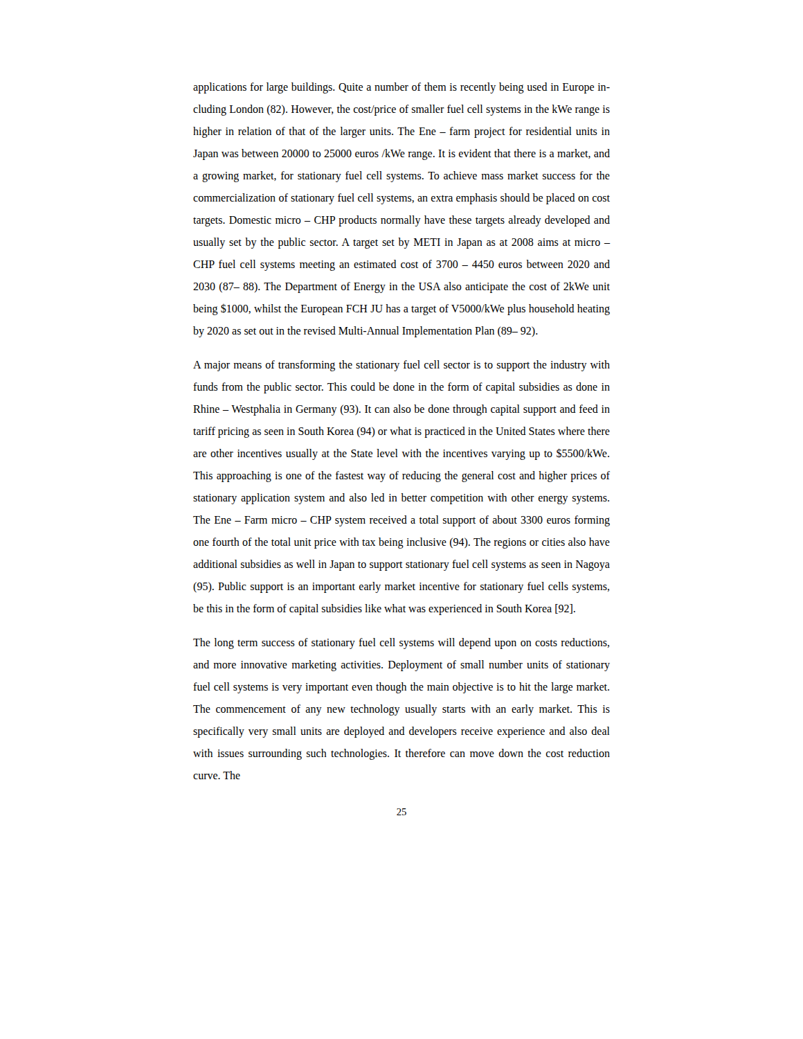applications for large buildings. Quite a number of them is recently being used in Europe including London (82). However, the cost/price of smaller fuel cell systems in the kWe range is higher in relation of that of the larger units. The Ene – farm project for residential units in Japan was between 20000 to 25000 euros /kWe range. It is evident that there is a market, and a growing market, for stationary fuel cell systems. To achieve mass market success for the commercialization of stationary fuel cell systems, an extra emphasis should be placed on cost targets. Domestic micro – CHP products normally have these targets already developed and usually set by the public sector. A target set by METI in Japan as at 2008 aims at micro – CHP fuel cell systems meeting an estimated cost of 3700 – 4450 euros between 2020 and 2030 (87– 88). The Department of Energy in the USA also anticipate the cost of 2kWe unit being $1000, whilst the European FCH JU has a target of V5000/kWe plus household heating by 2020 as set out in the revised Multi-Annual Implementation Plan (89– 92).
A major means of transforming the stationary fuel cell sector is to support the industry with funds from the public sector. This could be done in the form of capital subsidies as done in Rhine – Westphalia in Germany (93). It can also be done through capital support and feed in tariff pricing as seen in South Korea (94) or what is practiced in the United States where there are other incentives usually at the State level with the incentives varying up to $5500/kWe. This approaching is one of the fastest way of reducing the general cost and higher prices of stationary application system and also led in better competition with other energy systems. The Ene – Farm micro – CHP system received a total support of about 3300 euros forming one fourth of the total unit price with tax being inclusive (94). The regions or cities also have additional subsidies as well in Japan to support stationary fuel cell systems as seen in Nagoya (95). Public support is an important early market incentive for stationary fuel cells systems, be this in the form of capital subsidies like what was experienced in South Korea [92].
The long term success of stationary fuel cell systems will depend upon on costs reductions, and more innovative marketing activities. Deployment of small number units of stationary fuel cell systems is very important even though the main objective is to hit the large market. The commencement of any new technology usually starts with an early market. This is specifically very small units are deployed and developers receive experience and also deal with issues surrounding such technologies. It therefore can move down the cost reduction curve. The
25